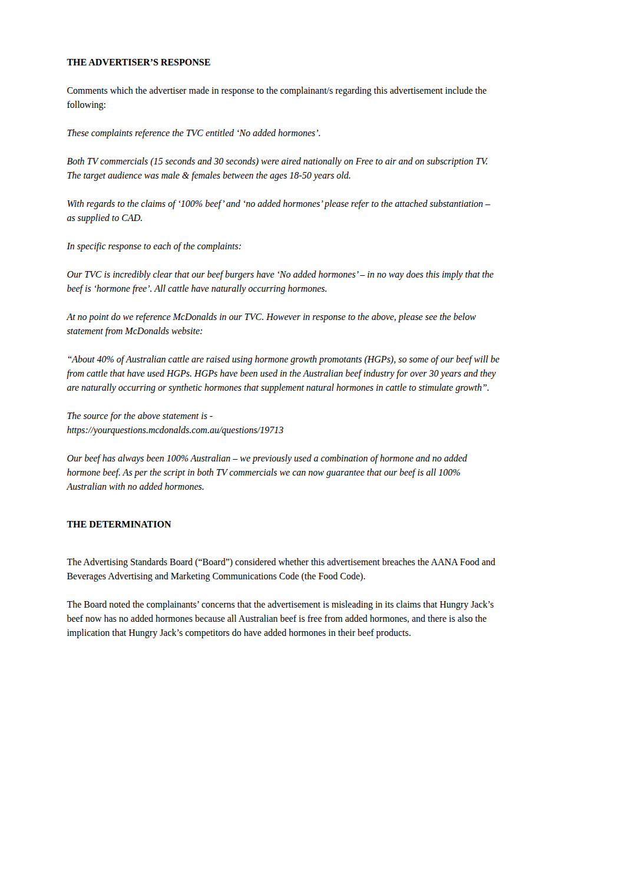The Advertiser’s Response
Comments which the advertiser made in response to the complainant/s regarding this advertisement include the following:
These complaints reference the TVC entitled ‘No added hormones’.
Both TV commercials (15 seconds and 30 seconds) were aired nationally on Free to air and on subscription TV. The target audience was male & females between the ages 18-50 years old.
With regards to the claims of ‘100% beef’ and ‘no added hormones’ please refer to the attached substantiation – as supplied to CAD.
In specific response to each of the complaints:
Our TVC is incredibly clear that our beef burgers have ‘No added hormones’ – in no way does this imply that the beef is ‘hormone free’. All cattle have naturally occurring hormones.
At no point do we reference McDonalds in our TVC. However in response to the above, please see the below statement from McDonalds website:
“About 40% of Australian cattle are raised using hormone growth promotants (HGPs), so some of our beef will be from cattle that have used HGPs. HGPs have been used in the Australian beef industry for over 30 years and they are naturally occurring or synthetic hormones that supplement natural hormones in cattle to stimulate growth”.
The source for the above statement is -
https://yourquestions.mcdonalds.com.au/questions/19713
Our beef has always been 100% Australian – we previously used a combination of hormone and no added hormone beef. As per the script in both TV commercials we can now guarantee that our beef is all 100% Australian with no added hormones.
The Determination
The Advertising Standards Board (“Board”) considered whether this advertisement breaches the AANA Food and Beverages Advertising and Marketing Communications Code (the Food Code).
The Board noted the complainants’ concerns that the advertisement is misleading in its claims that Hungry Jack’s beef now has no added hormones because all Australian beef is free from added hormones, and there is also the implication that Hungry Jack’s competitors do have added hormones in their beef products.